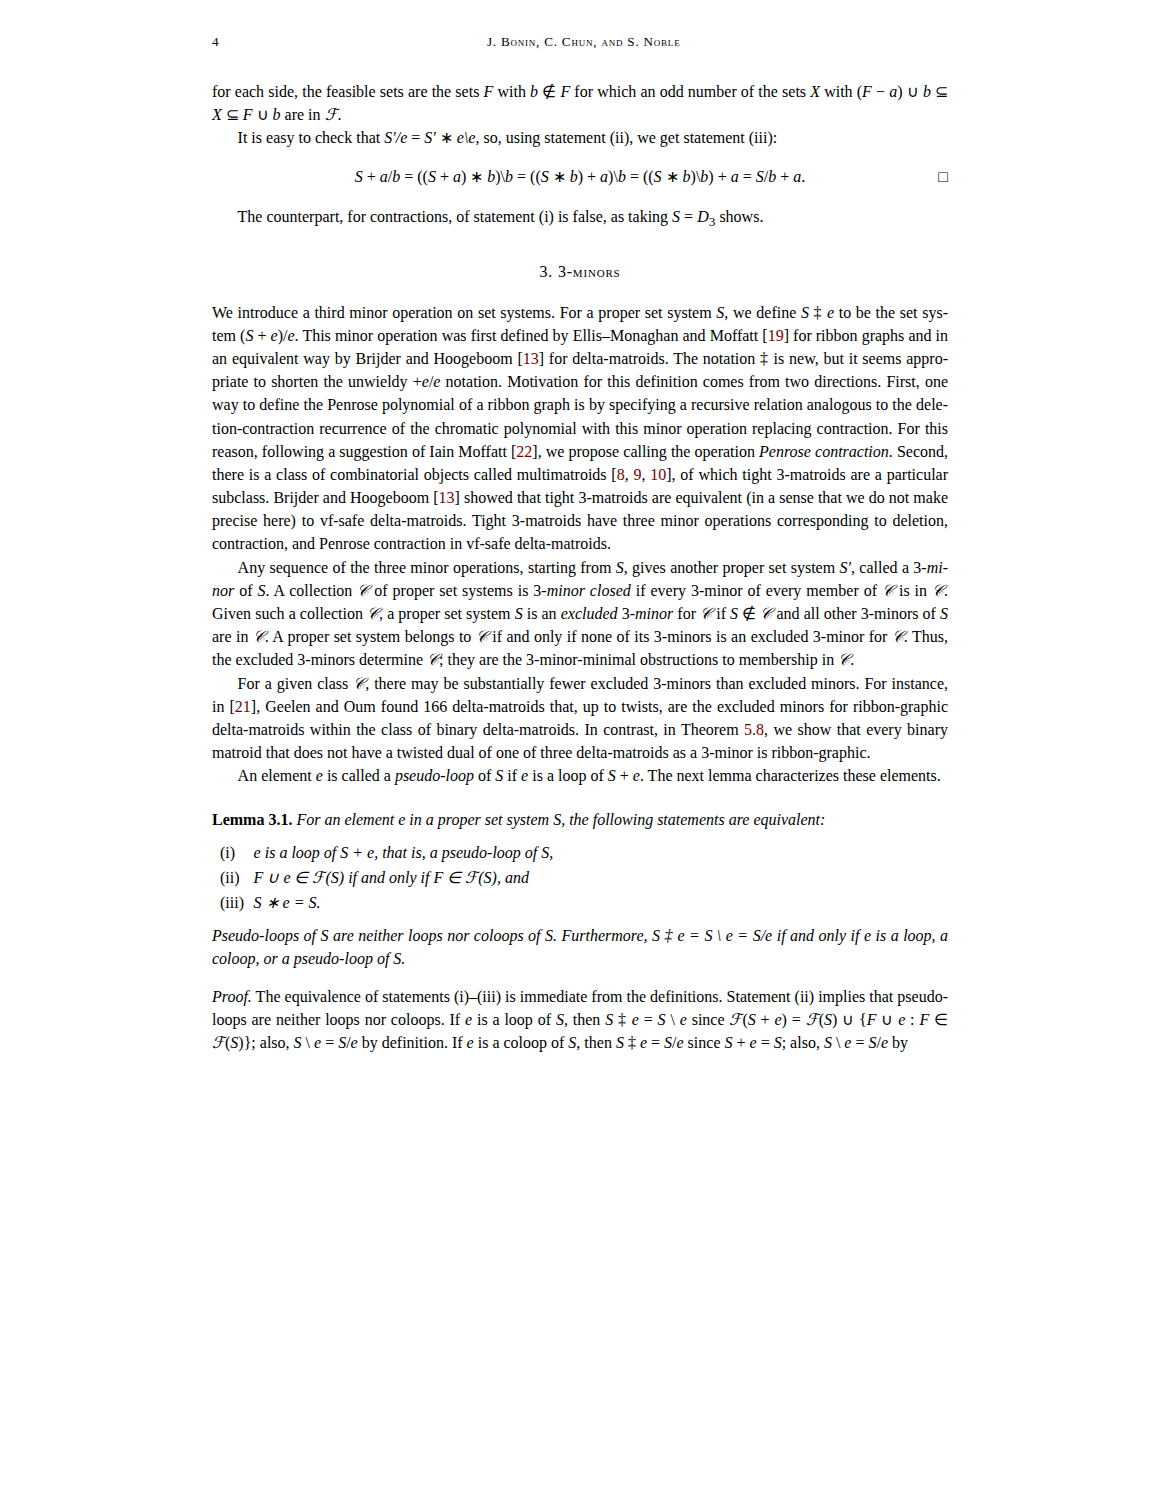4 J. Bonin, C. Chun, and S. Noble
for each side, the feasible sets are the sets F with b ∉ F for which an odd number of the sets X with (F − a) ∪ b ⊆ X ⊆ F ∪ b are in ℱ.
It is easy to check that S′/e = S′ ∗ e\e, so, using statement (ii), we get statement (iii):
S + a/b = ((S + a) ∗ b)\b = ((S ∗ b) + a)\b = ((S ∗ b)\b) + a = S/b + a. □
The counterpart, for contractions, of statement (i) is false, as taking S = D3 shows.
3. 3-minors
We introduce a third minor operation on set systems. For a proper set system S, we define S ‡ e to be the set system (S + e)/e. This minor operation was first defined by Ellis–Monaghan and Moffatt [19] for ribbon graphs and in an equivalent way by Brijder and Hoogeboom [13] for delta-matroids. The notation ‡ is new, but it seems appropriate to shorten the unwieldy +e/e notation. Motivation for this definition comes from two directions. First, one way to define the Penrose polynomial of a ribbon graph is by specifying a recursive relation analogous to the deletion-contraction recurrence of the chromatic polynomial with this minor operation replacing contraction. For this reason, following a suggestion of Iain Moffatt [22], we propose calling the operation Penrose contraction. Second, there is a class of combinatorial objects called multimatroids [8, 9, 10], of which tight 3-matroids are a particular subclass. Brijder and Hoogeboom [13] showed that tight 3-matroids are equivalent (in a sense that we do not make precise here) to vf-safe delta-matroids. Tight 3-matroids have three minor operations corresponding to deletion, contraction, and Penrose contraction in vf-safe delta-matroids.
Any sequence of the three minor operations, starting from S, gives another proper set system S′, called a 3-minor of S. A collection 𝒞 of proper set systems is 3-minor closed if every 3-minor of every member of 𝒞 is in 𝒞. Given such a collection 𝒞, a proper set system S is an excluded 3-minor for 𝒞 if S ∉ 𝒞 and all other 3-minors of S are in 𝒞. A proper set system belongs to 𝒞 if and only if none of its 3-minors is an excluded 3-minor for 𝒞. Thus, the excluded 3-minors determine 𝒞; they are the 3-minor-minimal obstructions to membership in 𝒞.
For a given class 𝒞, there may be substantially fewer excluded 3-minors than excluded minors. For instance, in [21], Geelen and Oum found 166 delta-matroids that, up to twists, are the excluded minors for ribbon-graphic delta-matroids within the class of binary delta-matroids. In contrast, in Theorem 5.8, we show that every binary matroid that does not have a twisted dual of one of three delta-matroids as a 3-minor is ribbon-graphic.
An element e is called a pseudo-loop of S if e is a loop of S + e. The next lemma characterizes these elements.
Lemma 3.1. For an element e in a proper set system S, the following statements are equivalent:
e is a loop of S + e, that is, a pseudo-loop of S,
F ∪ e ∈ ℱ(S) if and only if F ∈ ℱ(S), and
S ∗ e = S.
Pseudo-loops of S are neither loops nor coloops of S. Furthermore, S ‡ e = S \ e = S/e if and only if e is a loop, a coloop, or a pseudo-loop of S.
Proof. The equivalence of statements (i)–(iii) is immediate from the definitions. Statement (ii) implies that pseudo-loops are neither loops nor coloops. If e is a loop of S, then S ‡ e = S \ e since ℱ(S + e) = ℱ(S) ∪ {F ∪ e : F ∈ ℱ(S)}; also, S \ e = S/e by definition. If e is a coloop of S, then S ‡ e = S/e since S + e = S; also, S \ e = S/e by